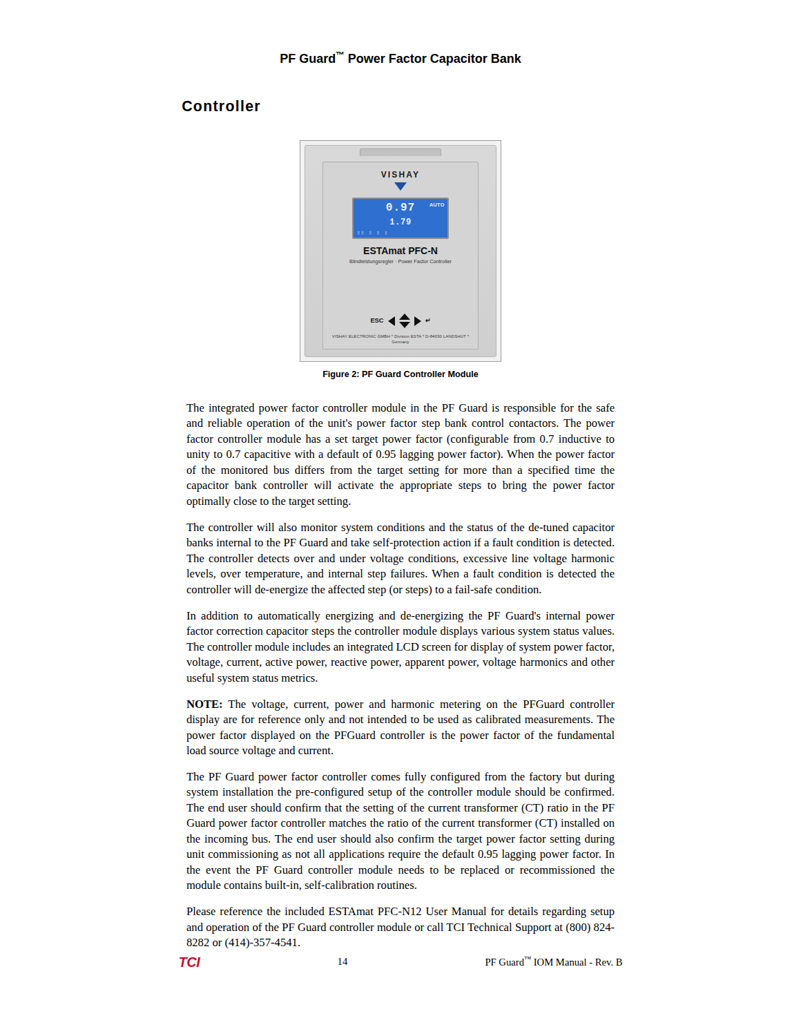PF Guard™ Power Factor Capacitor Bank
Controller
VISHAY
AUTO
0.97
1.79
▯▯ ▯ ▯ ▯
ESTAmat PFC-N
Blindleistungsregler · Power Factor Controller
ESC ↵
VISHAY ELECTRONIC GMBH * Division ESTA * D-84030 LANDSHUT * Germany
Figure 2: PF Guard Controller Module
The integrated power factor controller module in the PF Guard is responsible for the safe and reliable operation of the unit's power factor step bank control contactors. The power factor controller module has a set target power factor (configurable from 0.7 inductive to unity to 0.7 capacitive with a default of 0.95 lagging power factor). When the power factor of the monitored bus differs from the target setting for more than a specified time the capacitor bank controller will activate the appropriate steps to bring the power factor optimally close to the target setting.
The controller will also monitor system conditions and the status of the de-tuned capacitor banks internal to the PF Guard and take self-protection action if a fault condition is detected. The controller detects over and under voltage conditions, excessive line voltage harmonic levels, over temperature, and internal step failures. When a fault condition is detected the controller will de-energize the affected step (or steps) to a fail-safe condition.
In addition to automatically energizing and de-energizing the PF Guard's internal power factor correction capacitor steps the controller module displays various system status values. The controller module includes an integrated LCD screen for display of system power factor, voltage, current, active power, reactive power, apparent power, voltage harmonics and other useful system status metrics.
NOTE: The voltage, current, power and harmonic metering on the PFGuard controller display are for reference only and not intended to be used as calibrated measurements. The power factor displayed on the PFGuard controller is the power factor of the fundamental load source voltage and current.
The PF Guard power factor controller comes fully configured from the factory but during system installation the pre-configured setup of the controller module should be confirmed. The end user should confirm that the setting of the current transformer (CT) ratio in the PF Guard power factor controller matches the ratio of the current transformer (CT) installed on the incoming bus. The end user should also confirm the target power factor setting during unit commissioning as not all applications require the default 0.95 lagging power factor. In the event the PF Guard controller module needs to be replaced or recommissioned the module contains built-in, self-calibration routines.
Please reference the included ESTAmat PFC-N12 User Manual for details regarding setup and operation of the PF Guard controller module or call TCI Technical Support at (800) 824-8282 or (414)-357-4541.
TCI
14
PF Guard™ IOM Manual - Rev. B